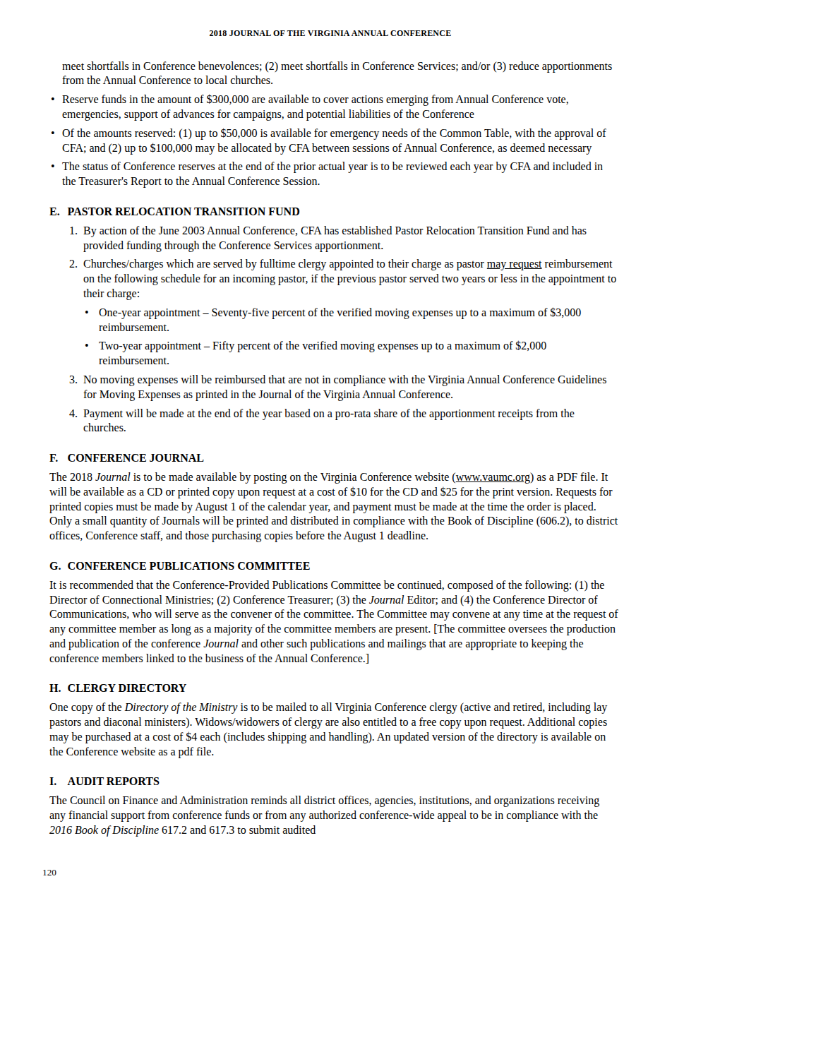2018 JOURNAL OF THE VIRGINIA ANNUAL CONFERENCE
meet shortfalls in Conference benevolences; (2) meet shortfalls in Conference Services; and/or (3) reduce apportionments from the Annual Conference to local churches.
Reserve funds in the amount of $300,000 are available to cover actions emerging from Annual Conference vote, emergencies, support of advances for campaigns, and potential liabilities of the Conference
Of the amounts reserved: (1) up to $50,000 is available for emergency needs of the Common Table, with the approval of CFA; and (2) up to $100,000 may be allocated by CFA between sessions of Annual Conference, as deemed necessary
The status of Conference reserves at the end of the prior actual year is to be reviewed each year by CFA and included in the Treasurer's Report to the Annual Conference Session.
E. PASTOR RELOCATION TRANSITION FUND
By action of the June 2003 Annual Conference, CFA has established Pastor Relocation Transition Fund and has provided funding through the Conference Services apportionment.
Churches/charges which are served by fulltime clergy appointed to their charge as pastor may request reimbursement on the following schedule for an incoming pastor, if the previous pastor served two years or less in the appointment to their charge:
One-year appointment – Seventy-five percent of the verified moving expenses up to a maximum of $3,000 reimbursement.
Two-year appointment – Fifty percent of the verified moving expenses up to a maximum of $2,000 reimbursement.
No moving expenses will be reimbursed that are not in compliance with the Virginia Annual Conference Guidelines for Moving Expenses as printed in the Journal of the Virginia Annual Conference.
Payment will be made at the end of the year based on a pro-rata share of the apportionment receipts from the churches.
F. CONFERENCE JOURNAL
The 2018 Journal is to be made available by posting on the Virginia Conference website (www.vaumc.org) as a PDF file. It will be available as a CD or printed copy upon request at a cost of $10 for the CD and $25 for the print version. Requests for printed copies must be made by August 1 of the calendar year, and payment must be made at the time the order is placed. Only a small quantity of Journals will be printed and distributed in compliance with the Book of Discipline (606.2), to district offices, Conference staff, and those purchasing copies before the August 1 deadline.
G. CONFERENCE PUBLICATIONS COMMITTEE
It is recommended that the Conference-Provided Publications Committee be continued, composed of the following: (1) the Director of Connectional Ministries; (2) Conference Treasurer; (3) the Journal Editor; and (4) the Conference Director of Communications, who will serve as the convener of the committee. The Committee may convene at any time at the request of any committee member as long as a majority of the committee members are present. [The committee oversees the production and publication of the conference Journal and other such publications and mailings that are appropriate to keeping the conference members linked to the business of the Annual Conference.]
H. CLERGY DIRECTORY
One copy of the Directory of the Ministry is to be mailed to all Virginia Conference clergy (active and retired, including lay pastors and diaconal ministers). Widows/widowers of clergy are also entitled to a free copy upon request. Additional copies may be purchased at a cost of $4 each (includes shipping and handling). An updated version of the directory is available on the Conference website as a pdf file.
I. AUDIT REPORTS
The Council on Finance and Administration reminds all district offices, agencies, institutions, and organizations receiving any financial support from conference funds or from any authorized conference-wide appeal to be in compliance with the 2016 Book of Discipline 617.2 and 617.3 to submit audited
120